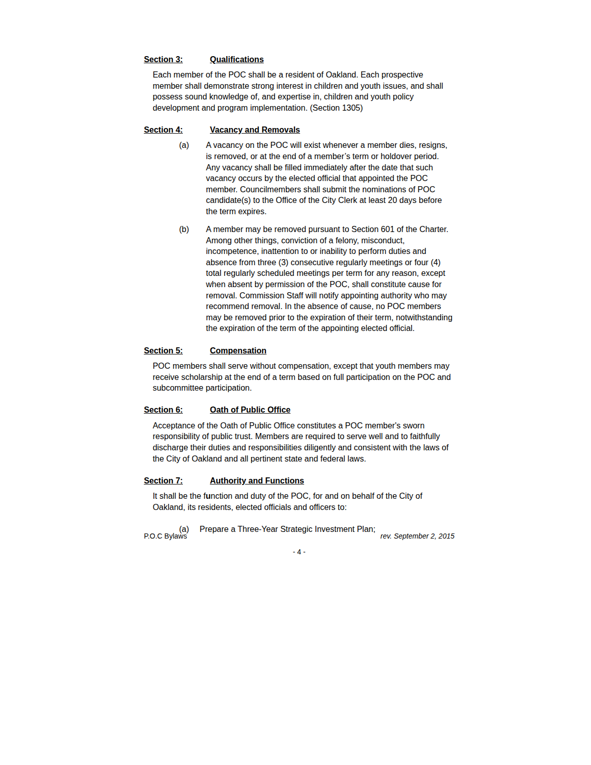Section 3: Qualifications
Each member of the POC shall be a resident of Oakland. Each prospective member shall demonstrate strong interest in children and youth issues, and shall possess sound knowledge of, and expertise in, children and youth policy development and program implementation. (Section 1305)
Section 4: Vacancy and Removals
(a) A vacancy on the POC will exist whenever a member dies, resigns, is removed, or at the end of a member’s term or holdover period. Any vacancy shall be filled immediately after the date that such vacancy occurs by the elected official that appointed the POC member. Councilmembers shall submit the nominations of POC candidate(s) to the Office of the City Clerk at least 20 days before the term expires.
(b) A member may be removed pursuant to Section 601 of the Charter. Among other things, conviction of a felony, misconduct, incompetence, inattention to or inability to perform duties and absence from three (3) consecutive regularly meetings or four (4) total regularly scheduled meetings per term for any reason, except when absent by permission of the POC, shall constitute cause for removal. Commission Staff will notify appointing authority who may recommend removal. In the absence of cause, no POC members may be removed prior to the expiration of their term, notwithstanding the expiration of the term of the appointing elected official.
Section 5: Compensation
POC members shall serve without compensation, except that youth members may receive scholarship at the end of a term based on full participation on the POC and subcommittee participation.
Section 6: Oath of Public Office
Acceptance of the Oath of Public Office constitutes a POC member's sworn responsibility of public trust. Members are required to serve well and to faithfully discharge their duties and responsibilities diligently and consistent with the laws of the City of Oakland and all pertinent state and federal laws.
Section 7: Authority and Functions
It shall be the function and duty of the POC, for and on behalf of the City of Oakland, its residents, elected officials and officers to:
(a) Prepare a Three-Year Strategic Investment Plan;
P.O.C Bylaws
rev. September 2, 2015
- 4 -